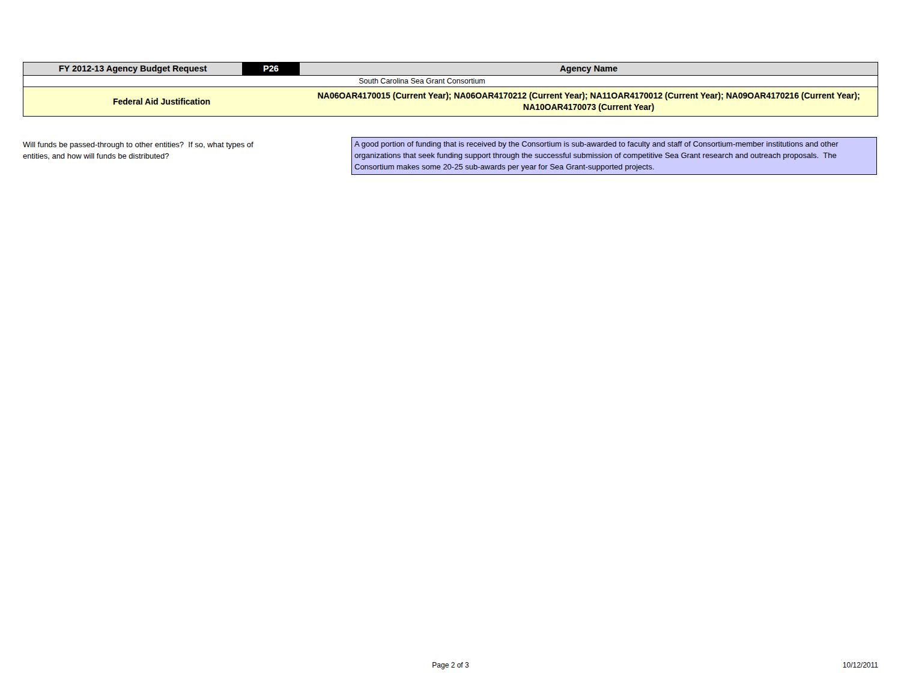FY 2012-13 Agency Budget Request
P26
Agency Name
South Carolina Sea Grant Consortium
Federal Aid Justification
NA06OAR4170015 (Current Year); NA06OAR4170212 (Current Year); NA11OAR4170012 (Current Year); NA09OAR4170216 (Current Year); NA10OAR4170073 (Current Year)
Will funds be passed-through to other entities? If so, what types of entities, and how will funds be distributed?
A good portion of funding that is received by the Consortium is sub-awarded to faculty and staff of Consortium-member institutions and other organizations that seek funding support through the successful submission of competitive Sea Grant research and outreach proposals. The Consortium makes some 20-25 sub-awards per year for Sea Grant-supported projects.
Page 2 of 3
10/12/2011